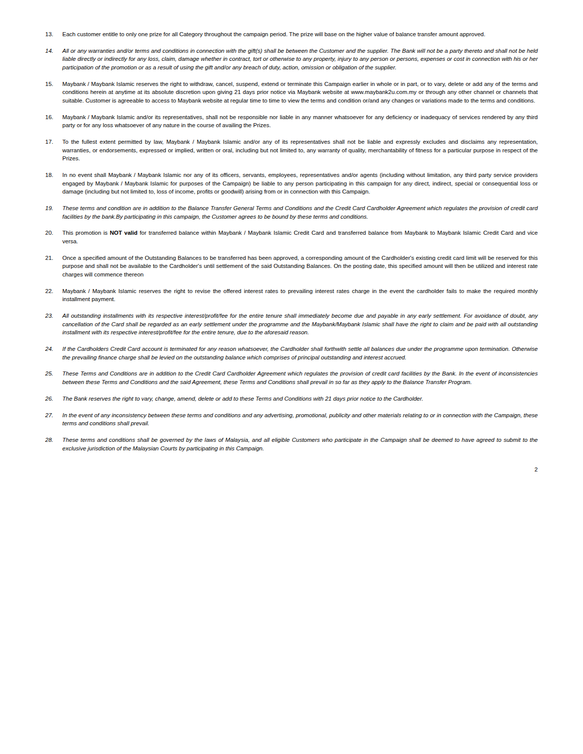13. Each customer entitle to only one prize for all Category throughout the campaign period. The prize will base on the higher value of balance transfer amount approved.
14. All or any warranties and/or terms and conditions in connection with the gift(s) shall be between the Customer and the supplier. The Bank will not be a party thereto and shall not be held liable directly or indirectly for any loss, claim, damage whether in contract, tort or otherwise to any property, injury to any person or persons, expenses or cost in connection with his or her participation of the promotion or as a result of using the gift and/or any breach of duty, action, omission or obligation of the supplier.
15. Maybank / Maybank Islamic reserves the right to withdraw, cancel, suspend, extend or terminate this Campaign earlier in whole or in part, or to vary, delete or add any of the terms and conditions herein at anytime at its absolute discretion upon giving 21 days prior notice via Maybank website at www.maybank2u.com.my or through any other channel or channels that suitable. Customer is agreeable to access to Maybank website at regular time to time to view the terms and condition or/and any changes or variations made to the terms and conditions.
16. Maybank / Maybank Islamic and/or its representatives, shall not be responsible nor liable in any manner whatsoever for any deficiency or inadequacy of services rendered by any third party or for any loss whatsoever of any nature in the course of availing the Prizes.
17. To the fullest extent permitted by law, Maybank / Maybank Islamic and/or any of its representatives shall not be liable and expressly excludes and disclaims any representation, warranties, or endorsements, expressed or implied, written or oral, including but not limited to, any warranty of quality, merchantability of fitness for a particular purpose in respect of the Prizes.
18. In no event shall Maybank / Maybank Islamic nor any of its officers, servants, employees, representatives and/or agents (including without limitation, any third party service providers engaged by Maybank / Maybank Islamic for purposes of the Campaign) be liable to any person participating in this campaign for any direct, indirect, special or consequential loss or damage (including but not limited to, loss of income, profits or goodwill) arising from or in connection with this Campaign.
19. These terms and condition are in addition to the Balance Transfer General Terms and Conditions and the Credit Card Cardholder Agreement which regulates the provision of credit card facilities by the bank.By participating in this campaign, the Customer agrees to be bound by these terms and conditions.
20. This promotion is NOT valid for transferred balance within Maybank / Maybank Islamic Credit Card and transferred balance from Maybank to Maybank Islamic Credit Card and vice versa.
21. Once a specified amount of the Outstanding Balances to be transferred has been approved, a corresponding amount of the Cardholder's existing credit card limit will be reserved for this purpose and shall not be available to the Cardholder's until settlement of the said Outstanding Balances. On the posting date, this specified amount will then be utilized and interest rate charges will commence thereon
22. Maybank / Maybank Islamic reserves the right to revise the offered interest rates to prevailing interest rates charge in the event the cardholder fails to make the required monthly installment payment.
23. All outstanding installments with its respective interest/profit/fee for the entire tenure shall immediately become due and payable in any early settlement. For avoidance of doubt, any cancellation of the Card shall be regarded as an early settlement under the programme and the Maybank/Maybank Islamic shall have the right to claim and be paid with all outstanding installment with its respective interest/profit/fee for the entire tenure, due to the aforesaid reason.
24. If the Cardholders Credit Card account is terminated for any reason whatsoever, the Cardholder shall forthwith settle all balances due under the programme upon termination. Otherwise the prevailing finance charge shall be levied on the outstanding balance which comprises of principal outstanding and interest accrued.
25. These Terms and Conditions are in addition to the Credit Card Cardholder Agreement which regulates the provision of credit card facilities by the Bank. In the event of inconsistencies between these Terms and Conditions and the said Agreement, these Terms and Conditions shall prevail in so far as they apply to the Balance Transfer Program.
26. The Bank reserves the right to vary, change, amend, delete or add to these Terms and Conditions with 21 days prior notice to the Cardholder.
27. In the event of any inconsistency between these terms and conditions and any advertising, promotional, publicity and other materials relating to or in connection with the Campaign, these terms and conditions shall prevail.
28. These terms and conditions shall be governed by the laws of Malaysia, and all eligible Customers who participate in the Campaign shall be deemed to have agreed to submit to the exclusive jurisdiction of the Malaysian Courts by participating in this Campaign.
2